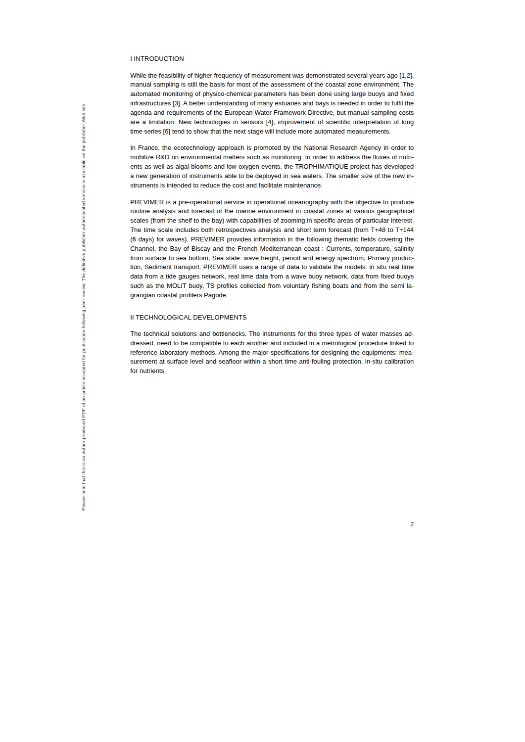Please note that this is an author-produced PDF of an article accepted for publication following peer review. The definitive publisher-authenticated version is available on the publisher Web site
I INTRODUCTION
While the feasibility of higher frequency of measurement was demonstrated several years ago [1,2], manual sampling is still the basis for most of the assessment of the coastal zone environment. The automated monitoring of physico-chemical parameters has been done using large buoys and fixed infrastructures [3]. A better understanding of many estuaries and bays is needed in order to fulfil the agenda and requirements of the European Water Framework Directive, but manual sampling costs are a limitation. New technologies in sensors [4], improvement of scientific interpretation of long time series [6] tend to show that the next stage will include more automated measurements.
In France, the ecotechnology approach is promoted by the National Research Agency in order to mobilize R&D on environmental matters such as monitoring. In order to address the fluxes of nutrients as well as algal blooms and low oxygen events, the TROPHIMATIQUE project has developed a new generation of instruments able to be deployed in sea waters. The smaller size of the new instruments is intended to reduce the cost and facilitate maintenance.
PREVIMER is a pre-operational service in operational oceanography with the objective to produce routine analysis and forecast of the marine environment in coastal zones at various geographical scales (from the shelf to the bay) with capabilities of zooming in specific areas of particular interest. The time scale includes both retrospectives analysis and short term forecast (from T+48 to T+144 (6 days) for waves). PREVIMER provides information in the following thematic fields covering the Channel, the Bay of Biscay and the French Mediterranean coast : Currents, temperature, salinity from surface to sea bottom, Sea state: wave height, period and energy spectrum, Primary production, Sediment transport. PREVIMER uses a range of data to validate the models: in situ real time data from a tide gauges network, real time data from a wave buoy network, data from fixed buoys such as the MOLIT buoy, TS profiles collected from voluntary fishing boats and from the semi lagrangian coastal profilers Pagode.
II TECHNOLOGICAL DEVELOPMENTS
The technical solutions and bottlenecks. The instruments for the three types of water masses addressed, need to be compatible to each another and included in a metrological procedure linked to reference laboratory methods. Among the major specifications for designing the equipments: measurement at surface level and seafloor within a short time anti-fouling protection, in-situ calibration for nutrients
2